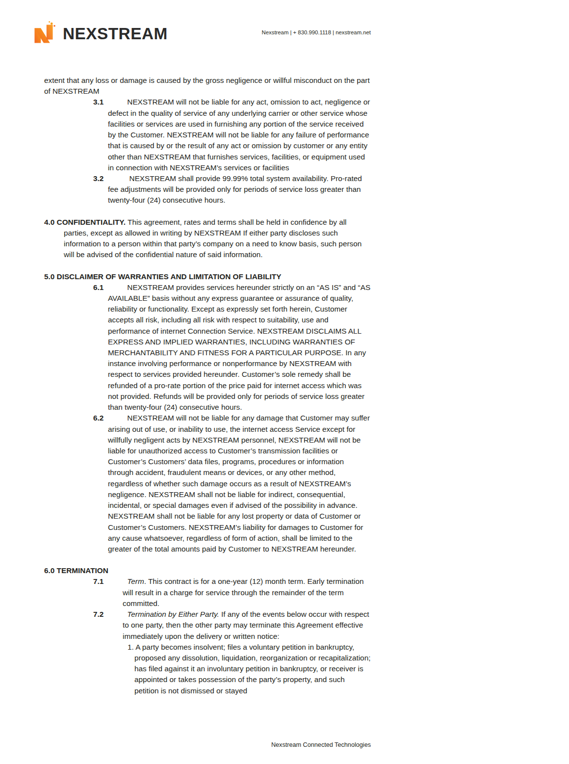NEXSTREAM
Nexstream | + 830.990.1118 | nexstream.net
extent that any loss or damage is caused by the gross negligence or willful misconduct on the part of NEXSTREAM
3.1 NEXSTREAM will not be liable for any act, omission to act, negligence or defect in the quality of service of any underlying carrier or other service whose facilities or services are used in furnishing any portion of the service received by the Customer. NEXSTREAM will not be liable for any failure of performance that is caused by or the result of any act or omission by customer or any entity other than NEXSTREAM that furnishes services, facilities, or equipment used in connection with NEXSTREAM’s services or facilities
3.2 NEXSTREAM shall provide 99.99% total system availability. Pro-rated fee adjustments will be provided only for periods of service loss greater than twenty-four (24) consecutive hours.
4.0 CONFIDENTIALITY. This agreement, rates and terms shall be held in confidence by all parties, except as allowed in writing by NEXSTREAM If either party discloses such information to a person within that party’s company on a need to know basis, such person will be advised of the confidential nature of said information.
5.0 DISCLAIMER OF WARRANTIES AND LIMITATION OF LIABILITY
6.1 NEXSTREAM provides services hereunder strictly on an “AS IS” and “AS AVAILABLE” basis without any express guarantee or assurance of quality, reliability or functionality. Except as expressly set forth herein, Customer accepts all risk, including all risk with respect to suitability, use and performance of internet Connection Service. NEXSTREAM DISCLAIMS ALL EXPRESS AND IMPLIED WARRANTIES, INCLUDING WARRANTIES OF MERCHANTABILITY AND FITNESS FOR A PARTICULAR PURPOSE. In any instance involving performance or nonperformance by NEXSTREAM with respect to services provided hereunder. Customer’s sole remedy shall be refunded of a pro-rate portion of the price paid for internet access which was not provided. Refunds will be provided only for periods of service loss greater than twenty-four (24) consecutive hours.
6.2 NEXSTREAM will not be liable for any damage that Customer may suffer arising out of use, or inability to use, the internet access Service except for willfully negligent acts by NEXSTREAM personnel, NEXSTREAM will not be liable for unauthorized access to Customer’s transmission facilities or Customer’s Customers’ data files, programs, procedures or information through accident, fraudulent means or devices, or any other method, regardless of whether such damage occurs as a result of NEXSTREAM’s negligence. NEXSTREAM shall not be liable for indirect, consequential, incidental, or special damages even if advised of the possibility in advance. NEXSTREAM shall not be liable for any lost property or data of Customer or Customer’s Customers. NEXSTREAM’s liability for damages to Customer for any cause whatsoever, regardless of form of action, shall be limited to the greater of the total amounts paid by Customer to NEXSTREAM hereunder.
6.0 TERMINATION
7.1 Term. This contract is for a one-year (12) month term. Early termination will result in a charge for service through the remainder of the term committed.
7.2 Termination by Either Party. If any of the events below occur with respect to one party, then the other party may terminate this Agreement effective immediately upon the delivery or written notice:
1. A party becomes insolvent; files a voluntary petition in bankruptcy, proposed any dissolution, liquidation, reorganization or recapitalization; has filed against it an involuntary petition in bankruptcy, or receiver is appointed or takes possession of the party’s property, and such petition is not dismissed or stayed
Nexstream Connected Technologies